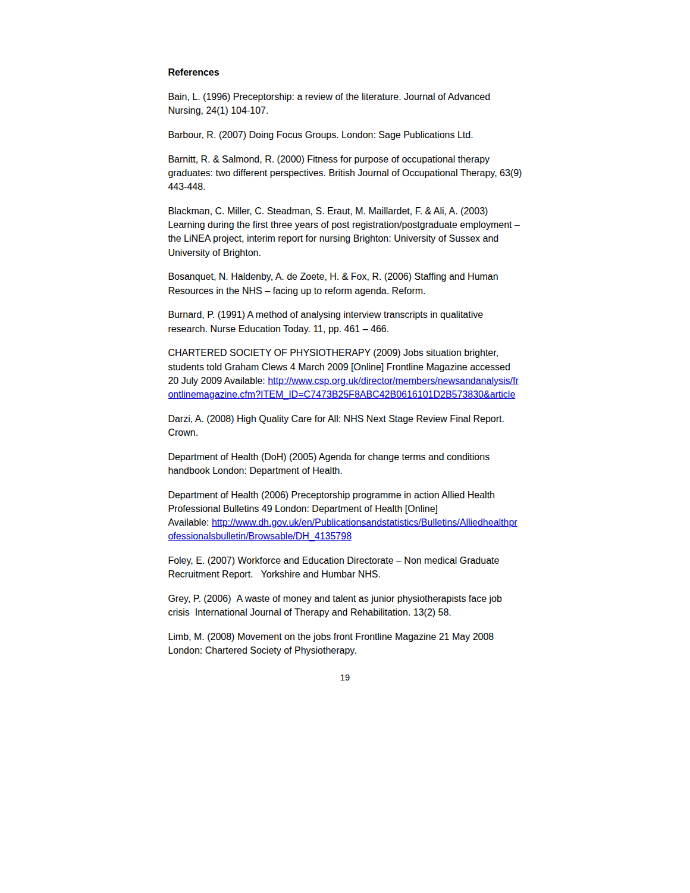References
Bain, L. (1996) Preceptorship: a review of the literature. Journal of Advanced Nursing, 24(1) 104-107.
Barbour, R. (2007) Doing Focus Groups. London: Sage Publications Ltd.
Barnitt, R. & Salmond, R. (2000) Fitness for purpose of occupational therapy graduates: two different perspectives. British Journal of Occupational Therapy, 63(9) 443-448.
Blackman, C. Miller, C. Steadman, S. Eraut, M. Maillardet, F. & Ali, A. (2003) Learning during the first three years of post registration/postgraduate employment – the LiNEA project, interim report for nursing Brighton: University of Sussex and University of Brighton.
Bosanquet, N. Haldenby, A. de Zoete, H. & Fox, R. (2006) Staffing and Human Resources in the NHS – facing up to reform agenda. Reform.
Burnard, P. (1991) A method of analysing interview transcripts in qualitative research. Nurse Education Today. 11, pp. 461 – 466.
CHARTERED SOCIETY OF PHYSIOTHERAPY (2009) Jobs situation brighter, students told Graham Clews 4 March 2009 [Online] Frontline Magazine accessed 20 July 2009 Available: http://www.csp.org.uk/director/members/newsandanalysis/frontlinemagazine.cfm?ITEM_ID=C7473B25F8ABC42B0616101D2B573830&article
Darzi, A. (2008) High Quality Care for All: NHS Next Stage Review Final Report. Crown.
Department of Health (DoH) (2005) Agenda for change terms and conditions handbook London: Department of Health.
Department of Health (2006) Preceptorship programme in action Allied Health Professional Bulletins 49 London: Department of Health [Online]
Available: http://www.dh.gov.uk/en/Publicationsandstatistics/Bulletins/Alliedhealthprofessionalsbulletin/Browsable/DH_4135798
Foley, E. (2007) Workforce and Education Directorate – Non medical Graduate Recruitment Report. Yorkshire and Humbar NHS.
Grey, P. (2006) A waste of money and talent as junior physiotherapists face job crisis International Journal of Therapy and Rehabilitation. 13(2) 58.
Limb, M. (2008) Movement on the jobs front Frontline Magazine 21 May 2008 London: Chartered Society of Physiotherapy.
19